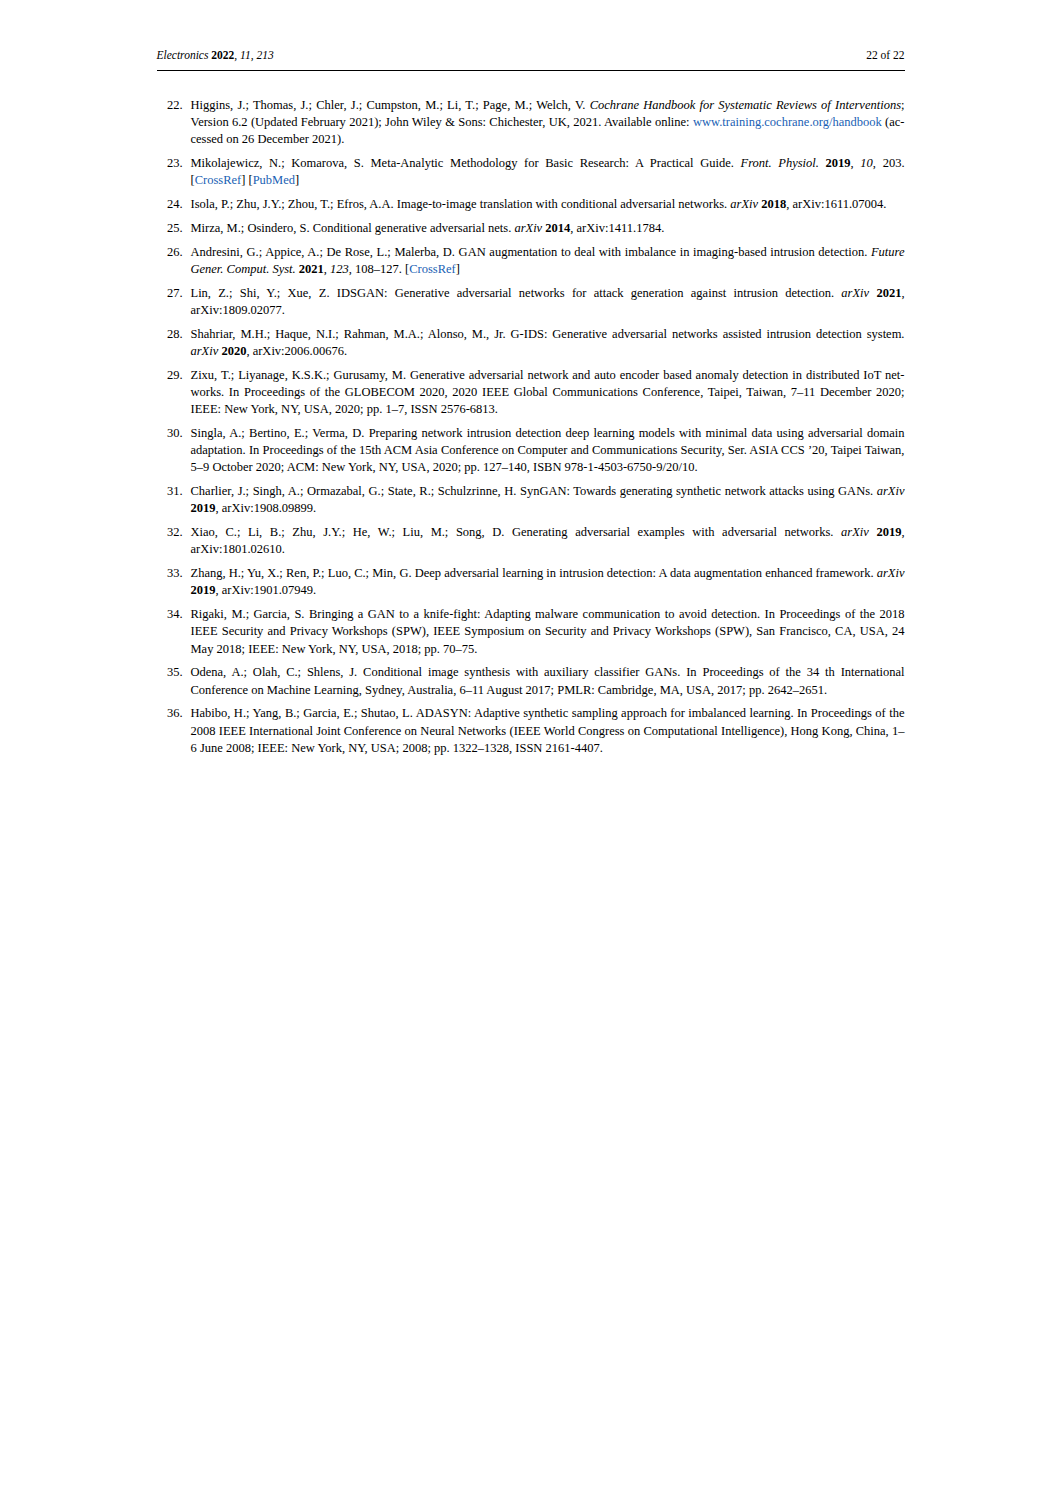Electronics 2022, 11, 213
22 of 22
Higgins, J.; Thomas, J.; Chler, J.; Cumpston, M.; Li, T.; Page, M.; Welch, V. Cochrane Handbook for Systematic Reviews of Interventions; Version 6.2 (Updated February 2021); John Wiley & Sons: Chichester, UK, 2021. Available online: www.training.cochrane.org/handbook (accessed on 26 December 2021).
Mikolajewicz, N.; Komarova, S. Meta-Analytic Methodology for Basic Research: A Practical Guide. Front. Physiol. 2019, 10, 203. CrossRef PubMed
Isola, P.; Zhu, J.Y.; Zhou, T.; Efros, A.A. Image-to-image translation with conditional adversarial networks. arXiv 2018, arXiv:1611.07004.
Mirza, M.; Osindero, S. Conditional generative adversarial nets. arXiv 2014, arXiv:1411.1784.
Andresini, G.; Appice, A.; De Rose, L.; Malerba, D. GAN augmentation to deal with imbalance in imaging-based intrusion detection. Future Gener. Comput. Syst. 2021, 123, 108–127. CrossRef
Lin, Z.; Shi, Y.; Xue, Z. IDSGAN: Generative adversarial networks for attack generation against intrusion detection. arXiv 2021, arXiv:1809.02077.
Shahriar, M.H.; Haque, N.I.; Rahman, M.A.; Alonso, M., Jr. G-IDS: Generative adversarial networks assisted intrusion detection system. arXiv 2020, arXiv:2006.00676.
Zixu, T.; Liyanage, K.S.K.; Gurusamy, M. Generative adversarial network and auto encoder based anomaly detection in distributed IoT networks. In Proceedings of the GLOBECOM 2020, 2020 IEEE Global Communications Conference, Taipei, Taiwan, 7–11 December 2020; IEEE: New York, NY, USA, 2020; pp. 1–7, ISSN 2576-6813.
Singla, A.; Bertino, E.; Verma, D. Preparing network intrusion detection deep learning models with minimal data using adversarial domain adaptation. In Proceedings of the 15th ACM Asia Conference on Computer and Communications Security, Ser. ASIA CCS ’20, Taipei Taiwan, 5–9 October 2020; ACM: New York, NY, USA, 2020; pp. 127–140, ISBN 978-1-4503-6750-9/20/10.
Charlier, J.; Singh, A.; Ormazabal, G.; State, R.; Schulzrinne, H. SynGAN: Towards generating synthetic network attacks using GANs. arXiv 2019, arXiv:1908.09899.
Xiao, C.; Li, B.; Zhu, J.Y.; He, W.; Liu, M.; Song, D. Generating adversarial examples with adversarial networks. arXiv 2019, arXiv:1801.02610.
Zhang, H.; Yu, X.; Ren, P.; Luo, C.; Min, G. Deep adversarial learning in intrusion detection: A data augmentation enhanced framework. arXiv 2019, arXiv:1901.07949.
Rigaki, M.; Garcia, S. Bringing a GAN to a knife-fight: Adapting malware communication to avoid detection. In Proceedings of the 2018 IEEE Security and Privacy Workshops (SPW), IEEE Symposium on Security and Privacy Workshops (SPW), San Francisco, CA, USA, 24 May 2018; IEEE: New York, NY, USA, 2018; pp. 70–75.
Odena, A.; Olah, C.; Shlens, J. Conditional image synthesis with auxiliary classifier GANs. In Proceedings of the 34 th International Conference on Machine Learning, Sydney, Australia, 6–11 August 2017; PMLR: Cambridge, MA, USA, 2017; pp. 2642–2651.
Habibo, H.; Yang, B.; Garcia, E.; Shutao, L. ADASYN: Adaptive synthetic sampling approach for imbalanced learning. In Proceedings of the 2008 IEEE International Joint Conference on Neural Networks (IEEE World Congress on Computational Intelligence), Hong Kong, China, 1–6 June 2008; IEEE: New York, NY, USA; 2008; pp. 1322–1328, ISSN 2161-4407.